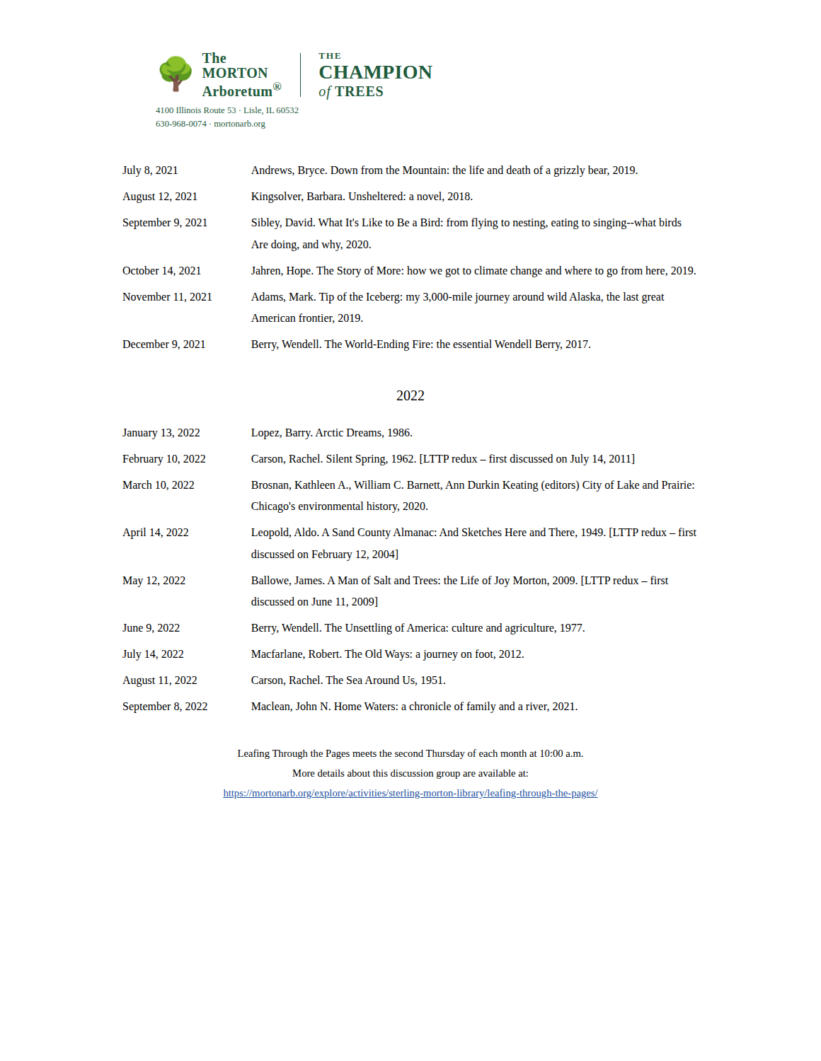🌳 The
MORTON
Arboretum®
THE
CHAMPION
of TREES
4100 Illinois Route 53 · Lisle, IL 60532
630-968-0074 · mortonarb.org
| July 8, 2021 | Andrews, Bryce. Down from the Mountain: the life and death of a grizzly bear, 2019. |
| August 12, 2021 | Kingsolver, Barbara. Unsheltered: a novel, 2018. |
| September 9, 2021 | Sibley, David. What It's Like to Be a Bird: from flying to nesting, eating to singing--what birds Are doing, and why, 2020. |
| October 14, 2021 | Jahren, Hope. The Story of More: how we got to climate change and where to go from here, 2019. |
| November 11, 2021 | Adams, Mark. Tip of the Iceberg: my 3,000-mile journey around wild Alaska, the last great American frontier, 2019. |
| December 9, 2021 | Berry, Wendell. The World-Ending Fire: the essential Wendell Berry, 2017. |
2022
| January 13, 2022 | Lopez, Barry. Arctic Dreams, 1986. |
| February 10, 2022 | Carson, Rachel. Silent Spring, 1962. [LTTP redux – first discussed on July 14, 2011] |
| March 10, 2022 | Brosnan, Kathleen A., William C. Barnett, Ann Durkin Keating (editors) City of Lake and Prairie: Chicago's environmental history, 2020. |
| April 14, 2022 | Leopold, Aldo. A Sand County Almanac: And Sketches Here and There, 1949. [LTTP redux – first discussed on February 12, 2004] |
| May 12, 2022 | Ballowe, James. A Man of Salt and Trees: the Life of Joy Morton, 2009. [LTTP redux – first discussed on June 11, 2009] |
| June 9, 2022 | Berry, Wendell. The Unsettling of America: culture and agriculture, 1977. |
| July 14, 2022 | Macfarlane, Robert. The Old Ways: a journey on foot, 2012. |
| August 11, 2022 | Carson, Rachel. The Sea Around Us, 1951. |
| September 8, 2022 | Maclean, John N. Home Waters: a chronicle of family and a river, 2021. |
Leafing Through the Pages meets the second Thursday of each month at 10:00 a.m.
More details about this discussion group are available at:
https://mortonarb.org/explore/activities/sterling-morton-library/leafing-through-the-pages/